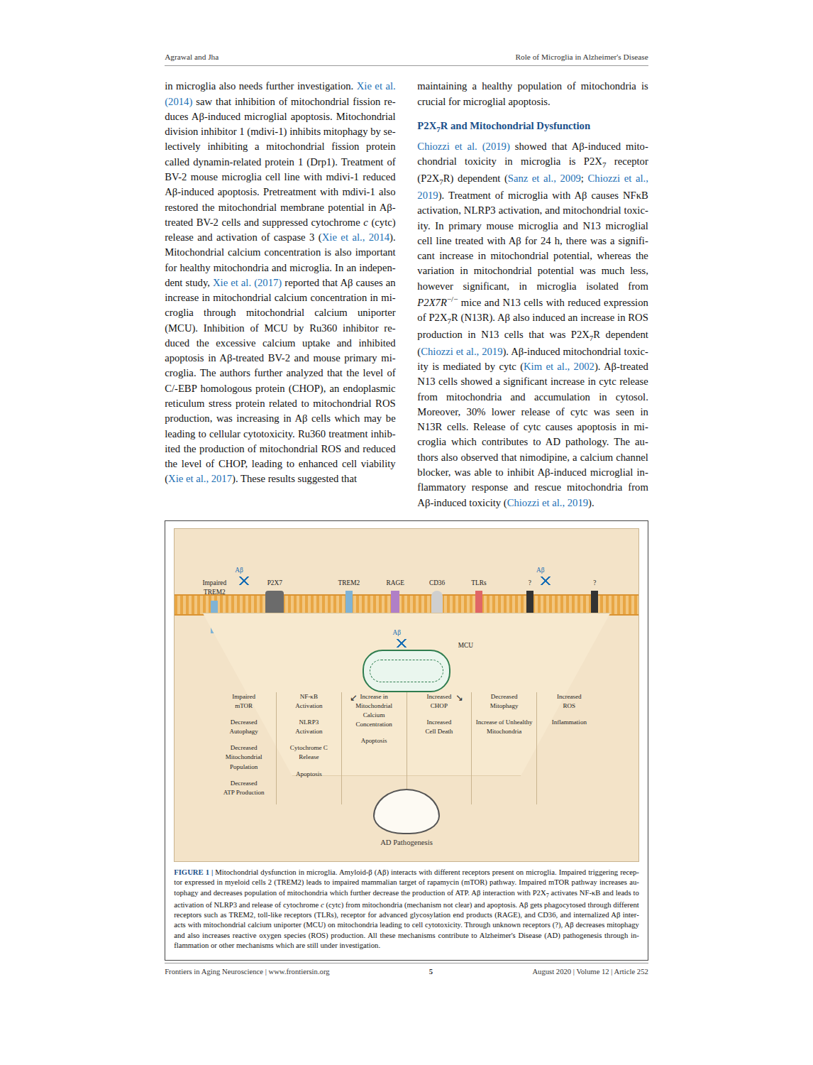Agrawal and Jha
Role of Microglia in Alzheimer's Disease
in microglia also needs further investigation. Xie et al. (2014) saw that inhibition of mitochondrial fission reduces Aβ-induced microglial apoptosis. Mitochondrial division inhibitor 1 (mdivi-1) inhibits mitophagy by selectively inhibiting a mitochondrial fission protein called dynamin-related protein 1 (Drp1). Treatment of BV-2 mouse microglia cell line with mdivi-1 reduced Aβ-induced apoptosis. Pretreatment with mdivi-1 also restored the mitochondrial membrane potential in Aβ-treated BV-2 cells and suppressed cytochrome c (cytc) release and activation of caspase 3 (Xie et al., 2014). Mitochondrial calcium concentration is also important for healthy mitochondria and microglia. In an independent study, Xie et al. (2017) reported that Aβ causes an increase in mitochondrial calcium concentration in microglia through mitochondrial calcium uniporter (MCU). Inhibition of MCU by Ru360 inhibitor reduced the excessive calcium uptake and inhibited apoptosis in Aβ-treated BV-2 and mouse primary microglia. The authors further analyzed that the level of C/-EBP homologous protein (CHOP), an endoplasmic reticulum stress protein related to mitochondrial ROS production, was increasing in Aβ cells which may be leading to cellular cytotoxicity. Ru360 treatment inhibited the production of mitochondrial ROS and reduced the level of CHOP, leading to enhanced cell viability (Xie et al., 2017). These results suggested that
maintaining a healthy population of mitochondria is crucial for microglial apoptosis.
P2X7 R and Mitochondrial Dysfunction
Chiozzi et al. (2019) showed that Aβ-induced mitochondrial toxicity in microglia is P2X7 receptor (P2X7 R) dependent (Sanz et al., 2009; Chiozzi et al., 2019). Treatment of microglia with Aβ causes NFκB activation, NLRP3 activation, and mitochondrial toxicity. In primary mouse microglia and N13 microglial cell line treated with Aβ for 24 h, there was a significant increase in mitochondrial potential, whereas the variation in mitochondrial potential was much less, however significant, in microglia isolated from P2X7R−/− mice and N13 cells with reduced expression of P2X7 R (N13R). Aβ also induced an increase in ROS production in N13 cells that was P2X7 R dependent (Chiozzi et al., 2019). Aβ-induced mitochondrial toxicity is mediated by cytc (Kim et al., 2002). Aβ-treated N13 cells showed a significant increase in cytc release from mitochondria and accumulation in cytosol. Moreover, 30% lower release of cytc was seen in N13R cells. Release of cytc causes apoptosis in microglia which contributes to AD pathology. The authors also observed that nimodipine, a calcium channel blocker, was able to inhibit Aβ-induced microglial inflammatory response and rescue mitochondria from Aβ-induced toxicity (Chiozzi et al., 2019).
Impaired
TREM2
P2X7
Aβ
TREM2
RAGE
CD36
TLRs
Aβ
?
?
Aβ
MCU
↙ ↘
Impaired
mTOR
Decreased
Autophagy
Decreased
Mitochondrial
Population
Decreased
ATP Production
NF-κB
Activation
NLRP3
Activation
Cytochrome C
Release
Apoptosis
Increase in Mitochondrial
Calcium Concentration
Apoptosis
Increased
CHOP
Increased
Cell Death
Decreased
Mitophagy
Increase of Unhealthy
Mitochondria
Increased
ROS
Inflammation
AD Pathogenesis
FIGURE 1 | Mitochondrial dysfunction in microglia. Amyloid-β (Aβ) interacts with different receptors present on microglia. Impaired triggering receptor expressed in myeloid cells 2 (TREM2) leads to impaired mammalian target of rapamycin (mTOR) pathway. Impaired mTOR pathway increases autophagy and decreases population of mitochondria which further decrease the production of ATP. Aβ interaction with P2X7 activates NF-κB and leads to activation of NLRP3 and release of cytochrome c (cytc) from mitochondria (mechanism not clear) and apoptosis. Aβ gets phagocytosed through different receptors such as TREM2, toll-like receptors (TLRs), receptor for advanced glycosylation end products (RAGE), and CD36, and internalized Aβ interacts with mitochondrial calcium uniporter (MCU) on mitochondria leading to cell cytotoxicity. Through unknown receptors (?), Aβ decreases mitophagy and also increases reactive oxygen species (ROS) production. All these mechanisms contribute to Alzheimer's Disease (AD) pathogenesis through inflammation or other mechanisms which are still under investigation.
Frontiers in Aging Neuroscience | www.frontiersin.org
5
August 2020 | Volume 12 | Article 252